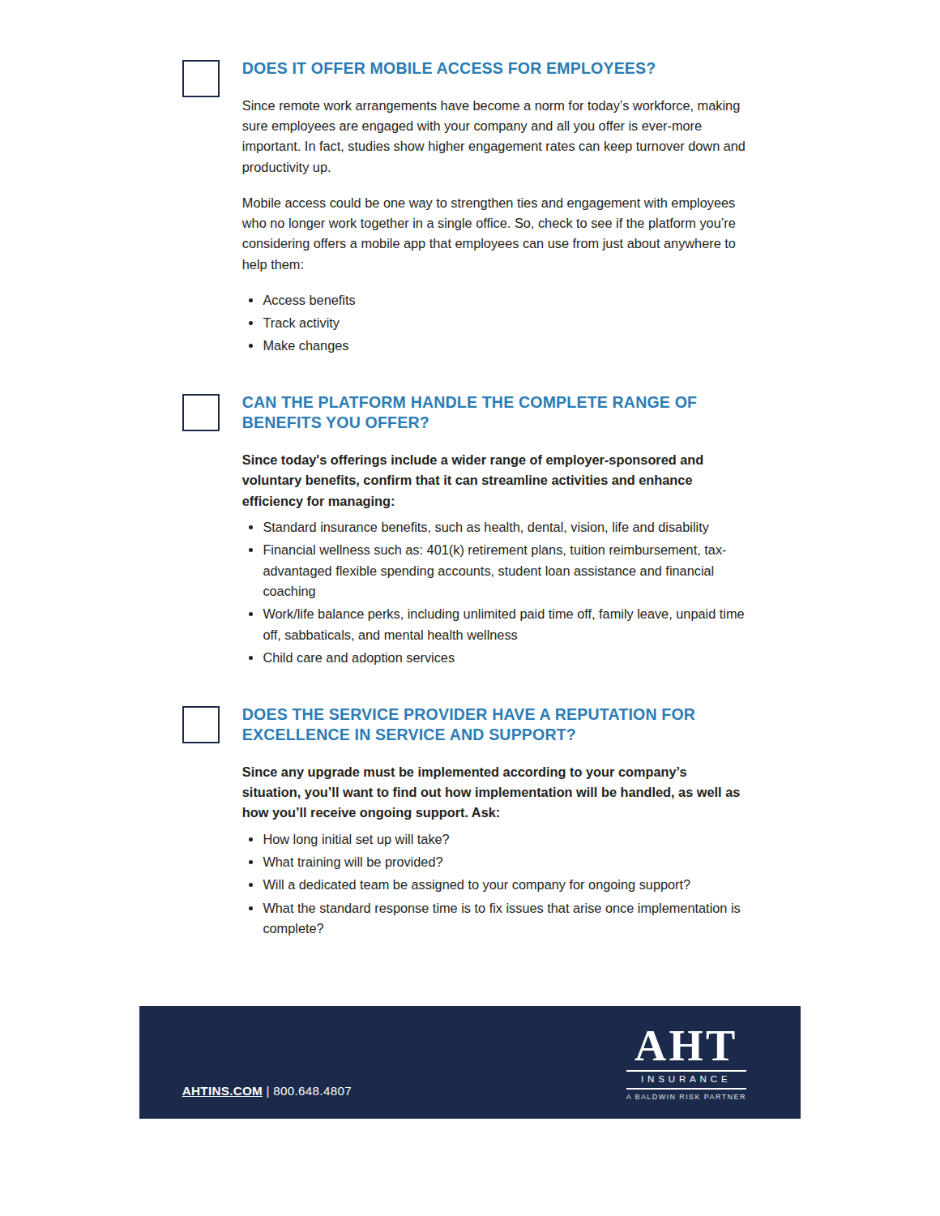Does it offer mobile access for employees?
Since remote work arrangements have become a norm for today’s workforce, making sure employees are engaged with your company and all you offer is ever-more important. In fact, studies show higher engagement rates can keep turnover down and productivity up.
Mobile access could be one way to strengthen ties and engagement with employees who no longer work together in a single office. So, check to see if the platform you’re considering offers a mobile app that employees can use from just about anywhere to help them:
Access benefits
Track activity
Make changes
Can the platform handle the complete range of benefits you offer?
Since today's offerings include a wider range of employer-sponsored and voluntary benefits, confirm that it can streamline activities and enhance efficiency for managing:
Standard insurance benefits, such as health, dental, vision, life and disability
Financial wellness such as: 401(k) retirement plans, tuition reimbursement, tax-advantaged flexible spending accounts, student loan assistance and financial coaching
Work/life balance perks, including unlimited paid time off, family leave, unpaid time off, sabbaticals, and mental health wellness
Child care and adoption services
Does the service provider have a reputation for excellence in service and support?
Since any upgrade must be implemented according to your company’s situation, you’ll want to find out how implementation will be handled, as well as how you’ll receive ongoing support. Ask:
How long initial set up will take?
What training will be provided?
Will a dedicated team be assigned to your company for ongoing support?
What the standard response time is to fix issues that arise once implementation is complete?
AHTINS.COM | 800.648.4807
AHT INSURANCE A BALDWIN RISK PARTNER